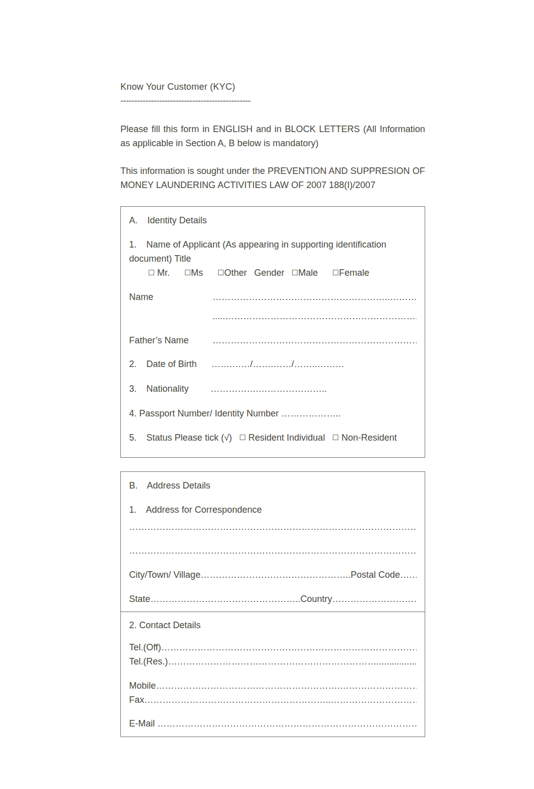Know Your Customer (KYC)
-----------------------------------------------
Please fill this form in ENGLISH and in BLOCK LETTERS (All Information as applicable in Section A, B below is mandatory)
This information is sought under the PREVENTION AND SUPPRESION OF MONEY LAUNDERING ACTIVITIES LAW OF 2007 188(I)/2007
A. Identity Details
1. Name of Applicant (As appearing in supporting identification document) Title ☐ Mr. ☐Ms ☐Other Gender ☐Male ☐Female
Name …………………………………………………..…………………………
.....……………………………………………………….……………………
Father’s Name …………………………………………………………………….………
2. Date of Birth …….……/…….……/……..………
3. Nationality …………….…………………..
4. Passport Number/ Identity Number ………………..
5. Status Please tick (√) ☐ Resident Individual ☐ Non-Resident
B. Address Details
1. Address for Correspondence
……………………………………………………………………………………………………………
…………………………………………………………………………………….………………….
City/Town/ Village…………………………………………..Postal Code……………………
State…………………………………………..Country………………………………………..
2. Contact Details
Tel.(Off)………………………………………………………………………………………….
Tel.(Res.)…………………………………………………………….................................
Mobile…………………………………………………….…………………………………………..
Fax……………………………………………………..………………………………………….
E-Mail ………………………………………………………………………………………….